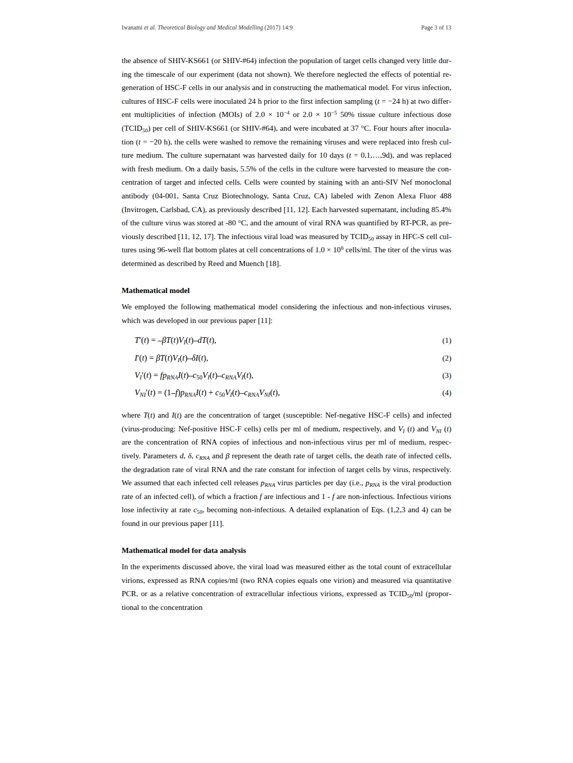Iwanami et al. Theoretical Biology and Medical Modelling (2017) 14:9 Page 3 of 13
the absence of SHIV-KS661 (or SHIV-#64) infection the population of target cells changed very little during the timescale of our experiment (data not shown). We therefore neglected the effects of potential regeneration of HSC-F cells in our analysis and in constructing the mathematical model. For virus infection, cultures of HSC-F cells were inoculated 24 h prior to the first infection sampling (t = −24 h) at two different multiplicities of infection (MOIs) of 2.0 × 10−4 or 2.0 × 10−5 50% tissue culture infectious dose (TCID50) per cell of SHIV-KS661 (or SHIV-#64), and were incubated at 37 °C. Four hours after inoculation (t = −20 h), the cells were washed to remove the remaining viruses and were replaced into fresh culture medium. The culture supernatant was harvested daily for 10 days (t = 0,1,…,9d), and was replaced with fresh medium. On a daily basis, 5.5% of the cells in the culture were harvested to measure the concentration of target and infected cells. Cells were counted by staining with an anti-SIV Nef monoclonal antibody (04-001, Santa Cruz Biotechnology, Santa Cruz, CA) labeled with Zenon Alexa Fluor 488 (Invitrogen, Carlsbad, CA), as previously described [11, 12]. Each harvested supernatant, including 85.4% of the culture virus was stored at -80 °C, and the amount of viral RNA was quantified by RT-PCR, as previously described [11, 12, 17]. The infectious viral load was measured by TCID50 assay in HFC-S cell cultures using 96-well flat bottom plates at cell concentrations of 1.0 × 106 cells/ml. The titer of the virus was determined as described by Reed and Muench [18].
Mathematical model
We employed the following mathematical model considering the infectious and non-infectious viruses, which was developed in our previous paper [11]:
T′(t) = –βT(t)VI(t)–dT(t), (1)
I′(t) = βT(t)VI(t)–δI(t), (2)
VI′(t) = fpRNAI(t)–c50VI(t)–cRNAVI(t), (3)
VNI′(t) = (1–f)pRNAI(t) + c50VI(t)–cRNAVNI(t), (4)
where T(t) and I(t) are the concentration of target (susceptible: Nef-negative HSC-F cells) and infected (virus-producing: Nef-positive HSC-F cells) cells per ml of medium, respectively, and VI (t) and VNI (t) are the concentration of RNA copies of infectious and non-infectious virus per ml of medium, respectively. Parameters d, δ, cRNA and β represent the death rate of target cells, the death rate of infected cells, the degradation rate of viral RNA and the rate constant for infection of target cells by virus, respectively. We assumed that each infected cell releases pRNA virus particles per day (i.e., pRNA is the viral production rate of an infected cell), of which a fraction f are infectious and 1 - f are non-infectious. Infectious virions lose infectivity at rate c50, becoming non-infectious. A detailed explanation of Eqs. (1,2,3 and 4) can be found in our previous paper [11].
Mathematical model for data analysis
In the experiments discussed above, the viral load was measured either as the total count of extracellular virions, expressed as RNA copies/ml (two RNA copies equals one virion) and measured via quantitative PCR, or as a relative concentration of extracellular infectious virions, expressed as TCID50/ml (proportional to the concentration